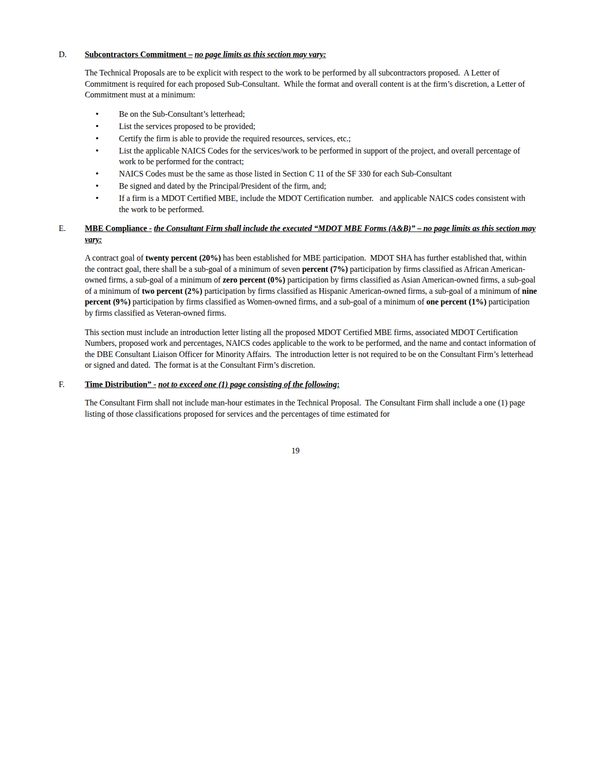D.
Subcontractors Commitment – no page limits as this section may vary:
The Technical Proposals are to be explicit with respect to the work to be performed by all subcontractors proposed. A Letter of Commitment is required for each proposed Sub-Consultant. While the format and overall content is at the firm’s discretion, a Letter of Commitment must at a minimum:
Be on the Sub-Consultant’s letterhead;
List the services proposed to be provided;
Certify the firm is able to provide the required resources, services, etc.;
List the applicable NAICS Codes for the services/work to be performed in support of the project, and overall percentage of work to be performed for the contract;
NAICS Codes must be the same as those listed in Section C 11 of the SF 330 for each Sub-Consultant
Be signed and dated by the Principal/President of the firm, and;
If a firm is a MDOT Certified MBE, include the MDOT Certification number. and applicable NAICS codes consistent with the work to be performed.
E.
MBE Compliance - the Consultant Firm shall include the executed “MDOT MBE Forms (A&B)” – no page limits as this section may vary:
A contract goal of twenty percent (20%) has been established for MBE participation. MDOT SHA has further established that, within the contract goal, there shall be a sub-goal of a minimum of seven percent (7%) participation by firms classified as African American-owned firms, a sub-goal of a minimum of zero percent (0%) participation by firms classified as Asian American-owned firms, a sub-goal of a minimum of two percent (2%) participation by firms classified as Hispanic American-owned firms, a sub-goal of a minimum of nine percent (9%) participation by firms classified as Women-owned firms, and a sub-goal of a minimum of one percent (1%) participation by firms classified as Veteran-owned firms.
This section must include an introduction letter listing all the proposed MDOT Certified MBE firms, associated MDOT Certification Numbers, proposed work and percentages, NAICS codes applicable to the work to be performed, and the name and contact information of the DBE Consultant Liaison Officer for Minority Affairs. The introduction letter is not required to be on the Consultant Firm’s letterhead or signed and dated. The format is at the Consultant Firm’s discretion.
F.
Time Distribution” - not to exceed one (1) page consisting of the following:
The Consultant Firm shall not include man-hour estimates in the Technical Proposal. The Consultant Firm shall include a one (1) page listing of those classifications proposed for services and the percentages of time estimated for
19